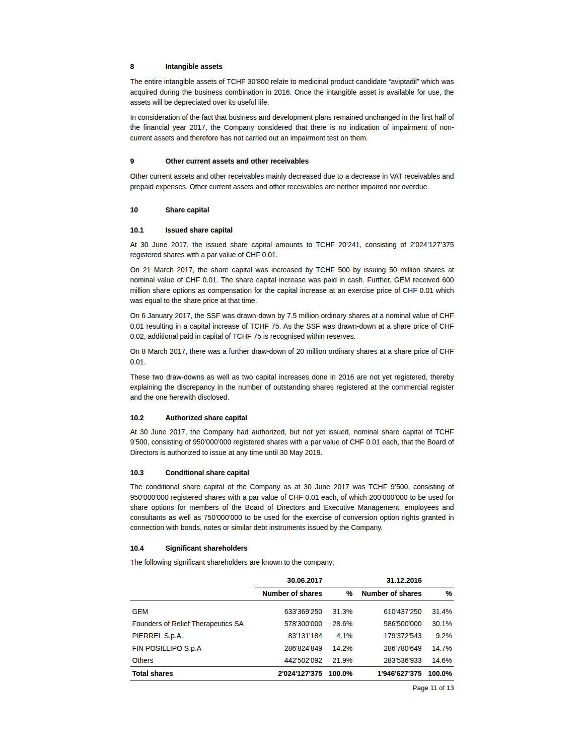8 Intangible assets
The entire intangible assets of TCHF 30’800 relate to medicinal product candidate “aviptadil” which was acquired during the business combination in 2016. Once the intangible asset is available for use, the assets will be depreciated over its useful life.
In consideration of the fact that business and development plans remained unchanged in the first half of the financial year 2017, the Company considered that there is no indication of impairment of non-current assets and therefore has not carried out an impairment test on them.
9 Other current assets and other receivables
Other current assets and other receivables mainly decreased due to a decrease in VAT receivables and prepaid expenses. Other current assets and other receivables are neither impaired nor overdue.
10 Share capital
10.1 Issued share capital
At 30 June 2017, the issued share capital amounts to TCHF 20’241, consisting of 2’024’127’375 registered shares with a par value of CHF 0.01.
On 21 March 2017, the share capital was increased by TCHF 500 by issuing 50 million shares at nominal value of CHF 0.01. The share capital increase was paid in cash. Further, GEM received 600 million share options as compensation for the capital increase at an exercise price of CHF 0.01 which was equal to the share price at that time.
On 6 January 2017, the SSF was drawn-down by 7.5 million ordinary shares at a nominal value of CHF 0.01 resulting in a capital increase of TCHF 75. As the SSF was drawn-down at a share price of CHF 0.02, additional paid in capital of TCHF 75 is recognised within reserves.
On 8 March 2017, there was a further draw-down of 20 million ordinary shares at a share price of CHF 0.01.
These two draw-downs as well as two capital increases done in 2016 are not yet registered, thereby explaining the discrepancy in the number of outstanding shares registered at the commercial register and the one herewith disclosed.
10.2 Authorized share capital
At 30 June 2017, the Company had authorized, but not yet issued, nominal share capital of TCHF 9’500, consisting of 950’000’000 registered shares with a par value of CHF 0.01 each, that the Board of Directors is authorized to issue at any time until 30 May 2019.
10.3 Conditional share capital
The conditional share capital of the Company as at 30 June 2017 was TCHF 9’500, consisting of 950’000’000 registered shares with a par value of CHF 0.01 each, of which 200’000’000 to be used for share options for members of the Board of Directors and Executive Management, employees and consultants as well as 750’000’000 to be used for the exercise of conversion option rights granted in connection with bonds, notes or similar debt instruments issued by the Company.
10.4 Significant shareholders
The following significant shareholders are known to the company:
| | 30.06.2017 | 31.12.2016 |
| --- | --- | --- |
| | Number of shares | % | Number of shares | % |
| GEM | 633'369'250 | 31.3% | 610'437'250 | 31.4% |
| Founders of Relief Therapeutics SA | 578'300'000 | 28.6% | 586'500'000 | 30.1% |
| PIERREL S.p.A. | 83'131'184 | 4.1% | 179'372'543 | 9.2% |
| FIN POSILLIPO S.p.A | 286'824'849 | 14.2% | 286'780'649 | 14.7% |
| Others | 442'502'092 | 21.9% | 283'536'933 | 14.6% |
| Total shares | 2'024'127'375 | 100.0% | 1'946'627'375 | 100.0% |
Page 11 of 13